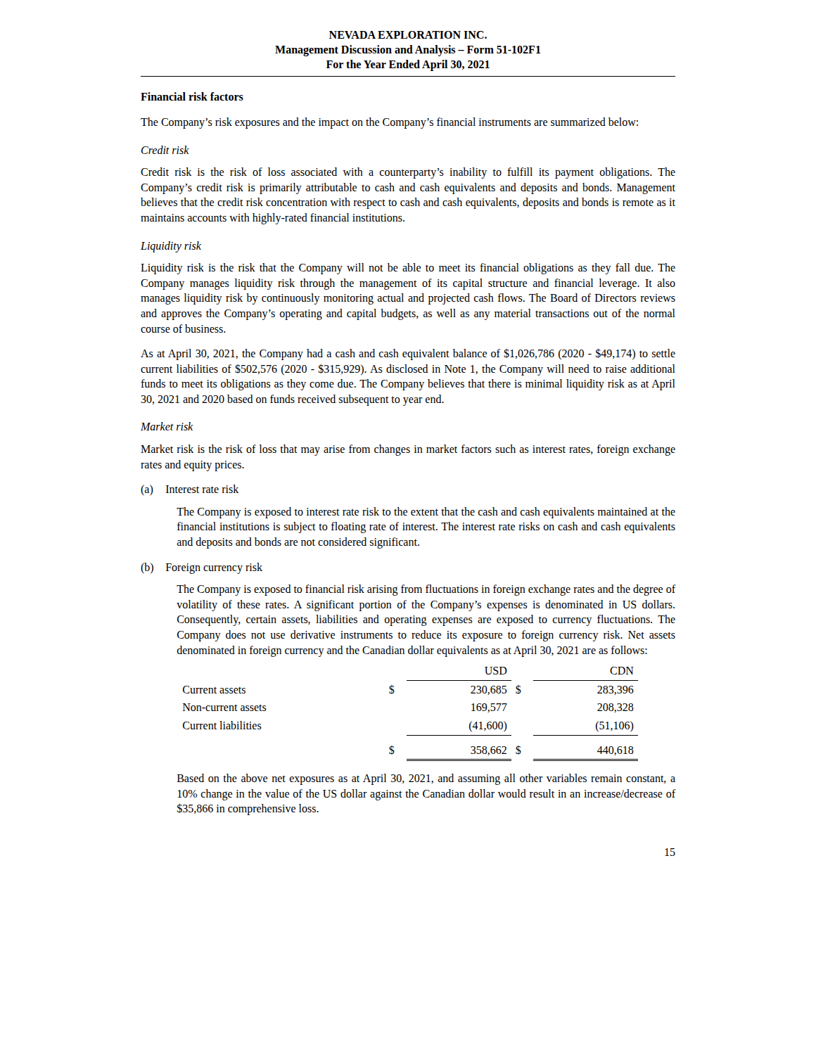NEVADA EXPLORATION INC.
Management Discussion and Analysis – Form 51-102F1
For the Year Ended April 30, 2021
Financial risk factors
The Company’s risk exposures and the impact on the Company’s financial instruments are summarized below:
Credit risk
Credit risk is the risk of loss associated with a counterparty’s inability to fulfill its payment obligations. The Company’s credit risk is primarily attributable to cash and cash equivalents and deposits and bonds. Management believes that the credit risk concentration with respect to cash and cash equivalents, deposits and bonds is remote as it maintains accounts with highly-rated financial institutions.
Liquidity risk
Liquidity risk is the risk that the Company will not be able to meet its financial obligations as they fall due. The Company manages liquidity risk through the management of its capital structure and financial leverage. It also manages liquidity risk by continuously monitoring actual and projected cash flows. The Board of Directors reviews and approves the Company’s operating and capital budgets, as well as any material transactions out of the normal course of business.
As at April 30, 2021, the Company had a cash and cash equivalent balance of $1,026,786 (2020 - $49,174) to settle current liabilities of $502,576 (2020 - $315,929). As disclosed in Note 1, the Company will need to raise additional funds to meet its obligations as they come due. The Company believes that there is minimal liquidity risk as at April 30, 2021 and 2020 based on funds received subsequent to year end.
Market risk
Market risk is the risk of loss that may arise from changes in market factors such as interest rates, foreign exchange rates and equity prices.
(a) Interest rate risk
The Company is exposed to interest rate risk to the extent that the cash and cash equivalents maintained at the financial institutions is subject to floating rate of interest. The interest rate risks on cash and cash equivalents and deposits and bonds are not considered significant.
(b) Foreign currency risk
The Company is exposed to financial risk arising from fluctuations in foreign exchange rates and the degree of volatility of these rates. A significant portion of the Company’s expenses is denominated in US dollars. Consequently, certain assets, liabilities and operating expenses are exposed to currency fluctuations. The Company does not use derivative instruments to reduce its exposure to foreign currency risk. Net assets denominated in foreign currency and the Canadian dollar equivalents as at April 30, 2021 are as follows:
| | | USD | | CDN |
| --- | --- | --- | --- | --- |
| Current assets | $ | 230,685 | $ | 283,396 |
| Non-current assets | | 169,577 | | 208,328 |
| Current liabilities | | (41,600) | | (51,106) |
| | $ | 358,662 | $ | 440,618 |
Based on the above net exposures as at April 30, 2021, and assuming all other variables remain constant, a 10% change in the value of the US dollar against the Canadian dollar would result in an increase/decrease of $35,866 in comprehensive loss.
15